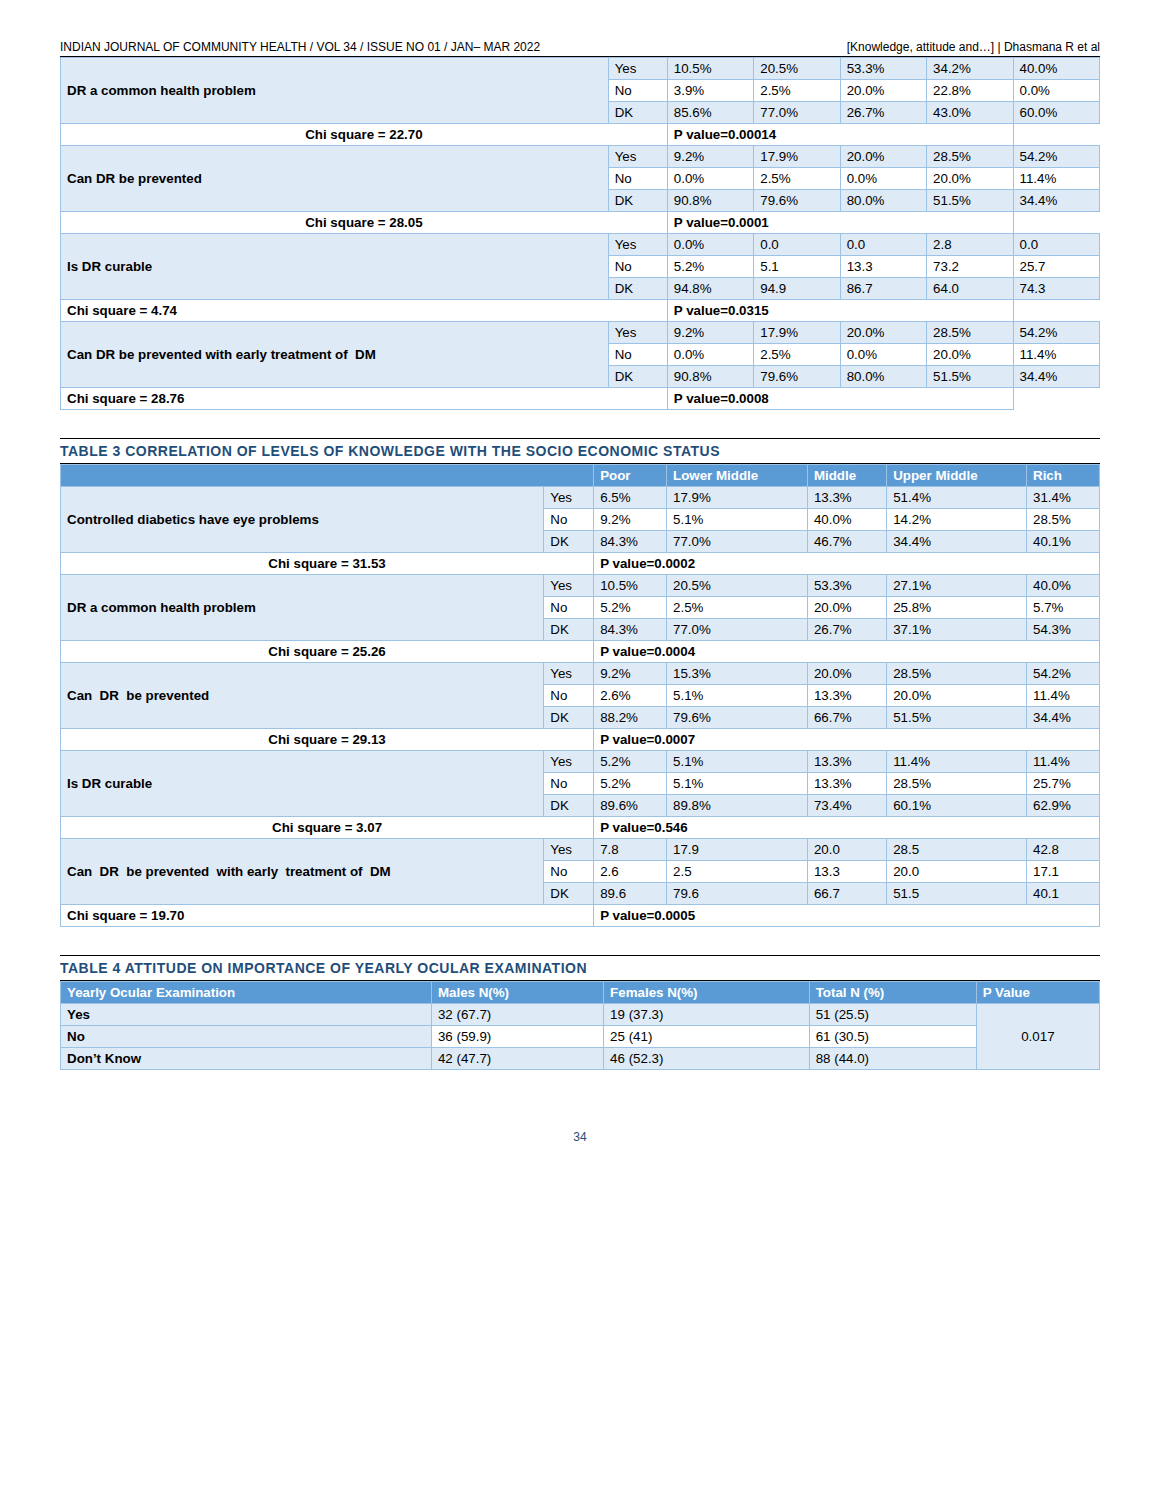INDIAN JOURNAL OF COMMUNITY HEALTH / VOL 34 / ISSUE NO 01 / JAN– MAR 2022
[Knowledge, attitude and…] | Dhasmana R et al
| DR a common health problem | Yes | 10.5% | 20.5% | 53.3% | 34.2% | 40.0% |
| No | 3.9% | 2.5% | 20.0% | 22.8% | 0.0% |
| DK | 85.6% | 77.0% | 26.7% | 43.0% | 60.0% |
| Chi square = 22.70 | P value=0.00014 |
| Can DR be prevented | Yes | 9.2% | 17.9% | 20.0% | 28.5% | 54.2% |
| No | 0.0% | 2.5% | 0.0% | 20.0% | 11.4% |
| DK | 90.8% | 79.6% | 80.0% | 51.5% | 34.4% |
| Chi square = 28.05 | P value=0.0001 |
| Is DR curable | Yes | 0.0% | 0.0 | 0.0 | 2.8 | 0.0 |
| No | 5.2% | 5.1 | 13.3 | 73.2 | 25.7 |
| DK | 94.8% | 94.9 | 86.7 | 64.0 | 74.3 |
| Chi square = 4.74 | P value=0.0315 |
| Can DR be prevented with early treatment of DM | Yes | 9.2% | 17.9% | 20.0% | 28.5% | 54.2% |
| No | 0.0% | 2.5% | 0.0% | 20.0% | 11.4% |
| DK | 90.8% | 79.6% | 80.0% | 51.5% | 34.4% |
| Chi square = 28.76 | P value=0.0008 |
TABLE 3 CORRELATION OF LEVELS OF KNOWLEDGE WITH THE SOCIO ECONOMIC STATUS
| | Poor | Lower Middle | Middle | Upper Middle | Rich |
| Controlled diabetics have eye problems | Yes | 6.5% | 17.9% | 13.3% | 51.4% | 31.4% |
| No | 9.2% | 5.1% | 40.0% | 14.2% | 28.5% |
| DK | 84.3% | 77.0% | 46.7% | 34.4% | 40.1% |
| Chi square = 31.53 | P value=0.0002 |
| DR a common health problem | Yes | 10.5% | 20.5% | 53.3% | 27.1% | 40.0% |
| No | 5.2% | 2.5% | 20.0% | 25.8% | 5.7% |
| DK | 84.3% | 77.0% | 26.7% | 37.1% | 54.3% |
| Chi square = 25.26 | P value=0.0004 |
| Can DR be prevented | Yes | 9.2% | 15.3% | 20.0% | 28.5% | 54.2% |
| No | 2.6% | 5.1% | 13.3% | 20.0% | 11.4% |
| DK | 88.2% | 79.6% | 66.7% | 51.5% | 34.4% |
| Chi square = 29.13 | P value=0.0007 |
| Is DR curable | Yes | 5.2% | 5.1% | 13.3% | 11.4% | 11.4% |
| No | 5.2% | 5.1% | 13.3% | 28.5% | 25.7% |
| DK | 89.6% | 89.8% | 73.4% | 60.1% | 62.9% |
| Chi square = 3.07 | P value=0.546 |
| Can DR be prevented with early treatment of DM | Yes | 7.8 | 17.9 | 20.0 | 28.5 | 42.8 |
| No | 2.6 | 2.5 | 13.3 | 20.0 | 17.1 |
| DK | 89.6 | 79.6 | 66.7 | 51.5 | 40.1 |
| Chi square = 19.70 | P value=0.0005 |
TABLE 4 ATTITUDE ON IMPORTANCE OF YEARLY OCULAR EXAMINATION
| Yearly Ocular Examination | Males N(%) | Females N(%) | Total N (%) | P Value |
| Yes | 32 (67.7) | 19 (37.3) | 51 (25.5) | 0.017 |
| No | 36 (59.9) | 25 (41) | 61 (30.5) |
| Don’t Know | 42 (47.7) | 46 (52.3) | 88 (44.0) |
34